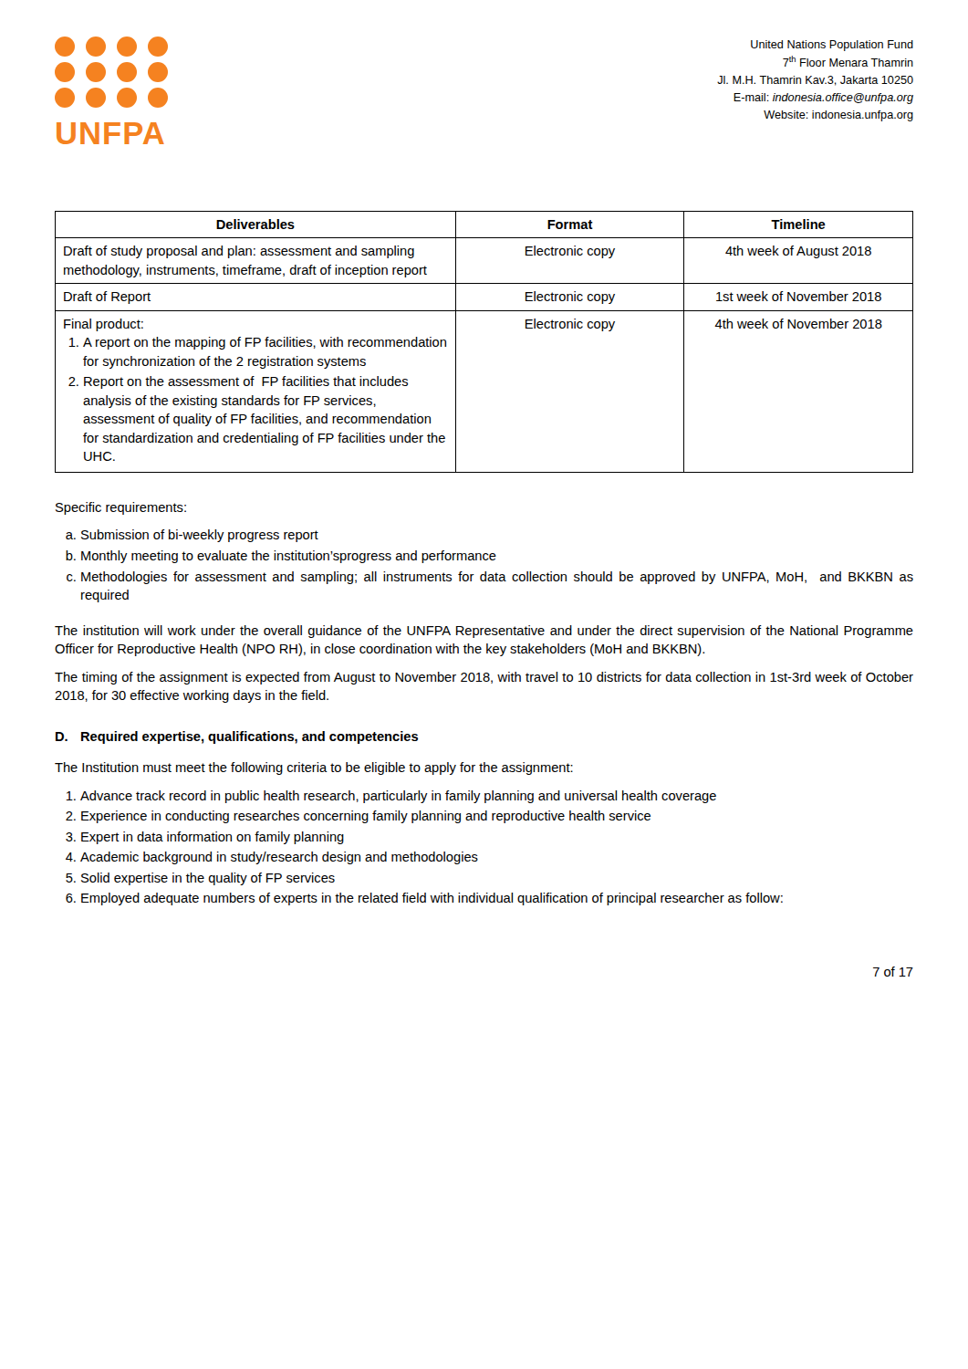UNFPA
United Nations Population Fund
7th Floor Menara Thamrin
Jl. M.H. Thamrin Kav.3, Jakarta 10250
E-mail: indonesia.office@unfpa.org
Website: indonesia.unfpa.org
| Deliverables | Format | Timeline |
| --- | --- | --- |
| Draft of study proposal and plan: assessment and sampling methodology, instruments, timeframe, draft of inception report | Electronic copy | 4th week of August 2018 |
| Draft of Report | Electronic copy | 1st week of November 2018 |
| Final product: A report on the mapping of FP facilities, with recommendation for synchronization of the 2 registration systems Report on the assessment of FP facilities that includes analysis of the existing standards for FP services, assessment of quality of FP facilities, and recommendation for standardization and credentialing of FP facilities under the UHC. | Electronic copy | 4th week of November 2018 |
Specific requirements:
Submission of bi-weekly progress report
Monthly meeting to evaluate the institution’sprogress and performance
Methodologies for assessment and sampling; all instruments for data collection should be approved by UNFPA, MoH, and BKKBN as required
The institution will work under the overall guidance of the UNFPA Representative and under the direct supervision of the National Programme Officer for Reproductive Health (NPO RH), in close coordination with the key stakeholders (MoH and BKKBN).
The timing of the assignment is expected from August to November 2018, with travel to 10 districts for data collection in 1st-3rd week of October 2018, for 30 effective working days in the field.
D. Required expertise, qualifications, and competencies
The Institution must meet the following criteria to be eligible to apply for the assignment:
Advance track record in public health research, particularly in family planning and universal health coverage
Experience in conducting researches concerning family planning and reproductive health service
Expert in data information on family planning
Academic background in study/research design and methodologies
Solid expertise in the quality of FP services
Employed adequate numbers of experts in the related field with individual qualification of principal researcher as follow:
7 of 17